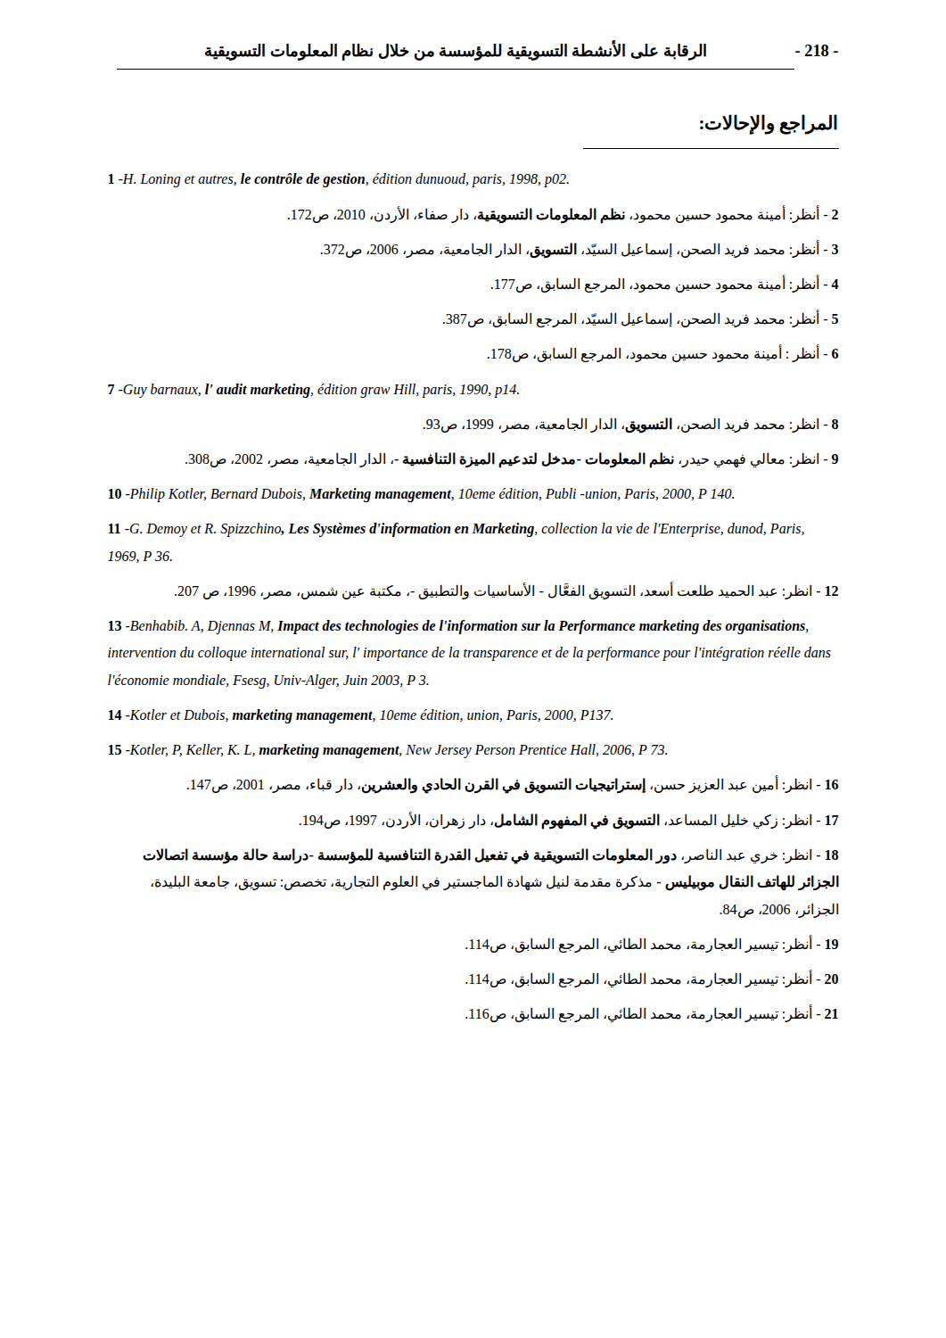- 218 - الرقابة على الأنشطة التسويقية للمؤسسة من خلال نظام المعلومات التسويقية
المراجع والإحالات:
1 -H. Loning et autres, le contrôle de gestion, édition dunuoud, paris, 1998, p02.
2 - أنظر: أمينة محمود حسين محمود، نظم المعلومات التسويقية، دار صفاء، الأردن، 2010، ص172.
3 - أنظر: محمد فريد الصحن، إسماعيل السيّد، التسويق، الدار الجامعية، مصر، 2006، ص372.
4 - أنظر: أمينة محمود حسين محمود، المرجع السابق، ص177.
5 - أنظر: محمد فريد الصحن، إسماعيل السيّد، المرجع السابق، ص387.
6 - أنظر : أمينة محمود حسين محمود، المرجع السابق، ص178.
7 -Guy barnaux, l' audit marketing, édition graw Hill, paris, 1990, p14.
8 - انظر: محمد فريد الصحن، التسويق، الدار الجامعية، مصر، 1999، ص93.
9 - انظر: معالي فهمي حيدر، نظم المعلومات -مدخل لتدعيم الميزة التنافسية -، الدار الجامعية، مصر، 2002، ص308.
10 -Philip Kotler, Bernard Dubois, Marketing management, 10eme édition, Publi -union, Paris, 2000, P 140.
11 -G. Demoy et R. Spizzchino, Les Systèmes d'information en Marketing, collection la vie de l'Enterprise, dunod, Paris, 1969, P 36.
12 - انظر: عبد الحميد طلعت أسعد، التسويق الفعَّال - الأساسيات والتطبيق -، مكتبة عين شمس، مصر، 1996، ص 207.
13 -Benhabib. A, Djennas M, Impact des technologies de l'information sur la Performance marketing des organisations, intervention du colloque international sur, l' importance de la transparence et de la performance pour l'intégration réelle dans l'économie mondiale, Fsesg, Univ-Alger, Juin 2003, P 3.
14 -Kotler et Dubois, marketing management, 10eme édition, union, Paris, 2000, P137.
15 -Kotler, P, Keller, K. L, marketing management, New Jersey Person Prentice Hall, 2006, P 73.
16 - انظر: أمين عبد العزيز حسن، إستراتيجيات التسويق في القرن الحادي والعشرين، دار قباء، مصر، 2001، ص147.
17 - انظر: زكي خليل المساعد، التسويق في المفهوم الشامل، دار زهران، الأردن، 1997، ص194.
18 - انظر: خري عبد الناصر، دور المعلومات التسويقية في تفعيل القدرة التنافسية للمؤسسة -دراسة حالة مؤسسة اتصالات الجزائر للهاتف النقال موبيليس - مذكرة مقدمة لنيل شهادة الماجستير في العلوم التجارية، تخصص: تسويق، جامعة البليدة، الجزائر، 2006، ص84.
19 - أنظر: تيسير العجارمة، محمد الطائي، المرجع السابق، ص114.
20 - أنظر: تيسير العجارمة، محمد الطائي، المرجع السابق، ص114.
21 - أنظر: تيسير العجارمة، محمد الطائي، المرجع السابق، ص116.